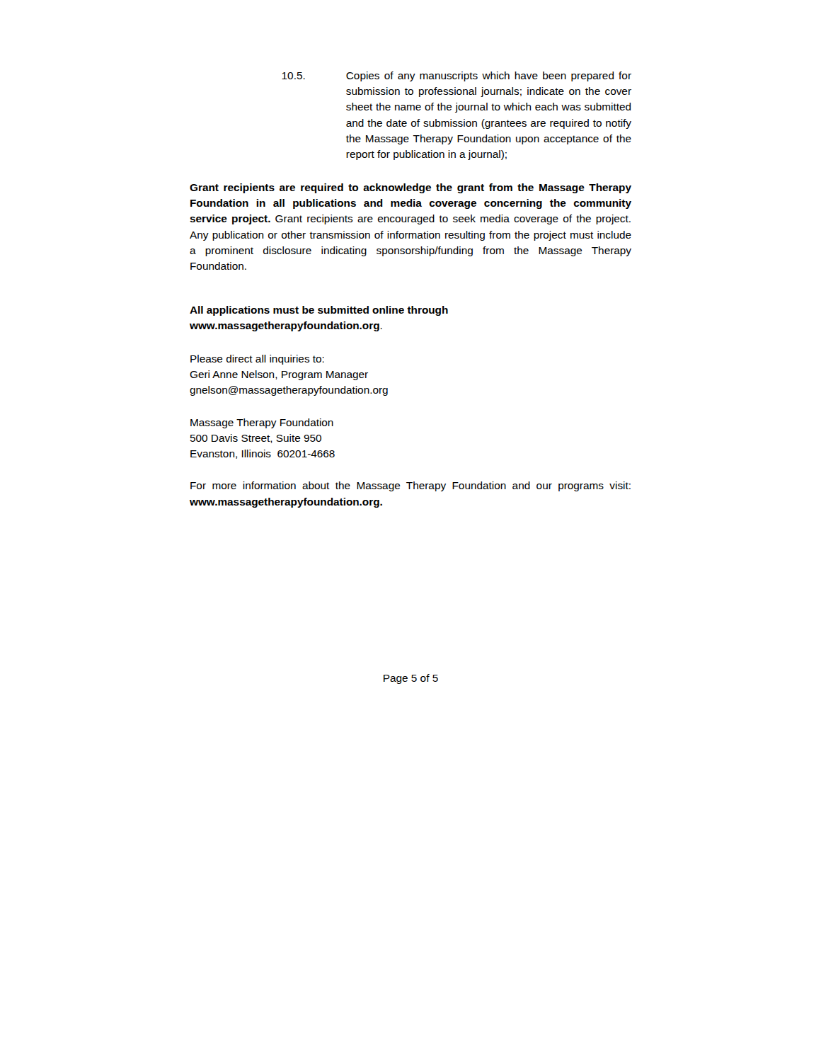10.5. Copies of any manuscripts which have been prepared for submission to professional journals; indicate on the cover sheet the name of the journal to which each was submitted and the date of submission (grantees are required to notify the Massage Therapy Foundation upon acceptance of the report for publication in a journal);
Grant recipients are required to acknowledge the grant from the Massage Therapy Foundation in all publications and media coverage concerning the community service project. Grant recipients are encouraged to seek media coverage of the project. Any publication or other transmission of information resulting from the project must include a prominent disclosure indicating sponsorship/funding from the Massage Therapy Foundation.
All applications must be submitted online through www.massagetherapyfoundation.org.
Please direct all inquiries to:
Geri Anne Nelson, Program Manager
gnelson@massagetherapyfoundation.org
Massage Therapy Foundation
500 Davis Street, Suite 950
Evanston, Illinois 60201-4668
For more information about the Massage Therapy Foundation and our programs visit: www.massagetherapyfoundation.org.
Page 5 of 5